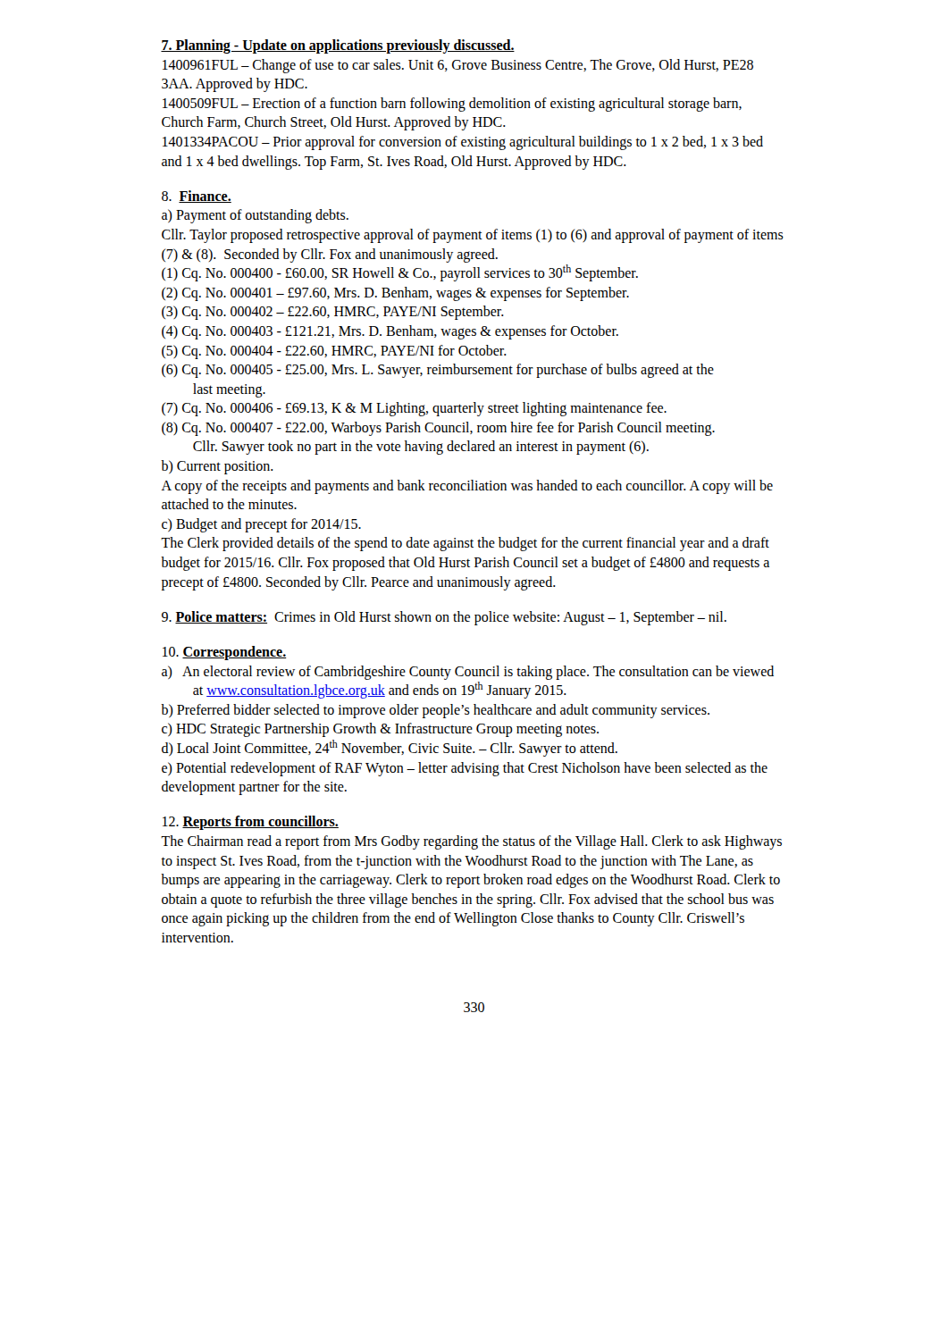7. Planning - Update on applications previously discussed.
1400961FUL – Change of use to car sales. Unit 6, Grove Business Centre, The Grove, Old Hurst, PE28 3AA. Approved by HDC.
1400509FUL – Erection of a function barn following demolition of existing agricultural storage barn, Church Farm, Church Street, Old Hurst. Approved by HDC.
1401334PACOU – Prior approval for conversion of existing agricultural buildings to 1 x 2 bed, 1 x 3 bed and 1 x 4 bed dwellings. Top Farm, St. Ives Road, Old Hurst. Approved by HDC.
8. Finance.
a) Payment of outstanding debts.
Cllr. Taylor proposed retrospective approval of payment of items (1) to (6) and approval of payment of items (7) & (8). Seconded by Cllr. Fox and unanimously agreed.
(1) Cq. No. 000400 - £60.00, SR Howell & Co., payroll services to 30th September.
(2) Cq. No. 000401 – £97.60, Mrs. D. Benham, wages & expenses for September.
(3) Cq. No. 000402 – £22.60, HMRC, PAYE/NI September.
(4) Cq. No. 000403 - £121.21, Mrs. D. Benham, wages & expenses for October.
(5) Cq. No. 000404 - £22.60, HMRC, PAYE/NI for October.
(6) Cq. No. 000405 - £25.00, Mrs. L. Sawyer, reimbursement for purchase of bulbs agreed at the
last meeting.
(7) Cq. No. 000406 - £69.13, K & M Lighting, quarterly street lighting maintenance fee.
(8) Cq. No. 000407 - £22.00, Warboys Parish Council, room hire fee for Parish Council meeting.
Cllr. Sawyer took no part in the vote having declared an interest in payment (6).
b) Current position.
A copy of the receipts and payments and bank reconciliation was handed to each councillor. A copy will be attached to the minutes.
c) Budget and precept for 2014/15.
The Clerk provided details of the spend to date against the budget for the current financial year and a draft budget for 2015/16. Cllr. Fox proposed that Old Hurst Parish Council set a budget of £4800 and requests a precept of £4800. Seconded by Cllr. Pearce and unanimously agreed.
9. Police matters: Crimes in Old Hurst shown on the police website: August – 1, September – nil.
10. Correspondence.
a) An electoral review of Cambridgeshire County Council is taking place. The consultation can be viewed at www.consultation.lgbce.org.uk and ends on 19th January 2015.
b) Preferred bidder selected to improve older people’s healthcare and adult community services.
c) HDC Strategic Partnership Growth & Infrastructure Group meeting notes.
d) Local Joint Committee, 24th November, Civic Suite. – Cllr. Sawyer to attend.
e) Potential redevelopment of RAF Wyton – letter advising that Crest Nicholson have been selected as the development partner for the site.
12. Reports from councillors.
The Chairman read a report from Mrs Godby regarding the status of the Village Hall. Clerk to ask Highways to inspect St. Ives Road, from the t-junction with the Woodhurst Road to the junction with The Lane, as bumps are appearing in the carriageway. Clerk to report broken road edges on the Woodhurst Road. Clerk to obtain a quote to refurbish the three village benches in the spring. Cllr. Fox advised that the school bus was once again picking up the children from the end of Wellington Close thanks to County Cllr. Criswell’s intervention.
330